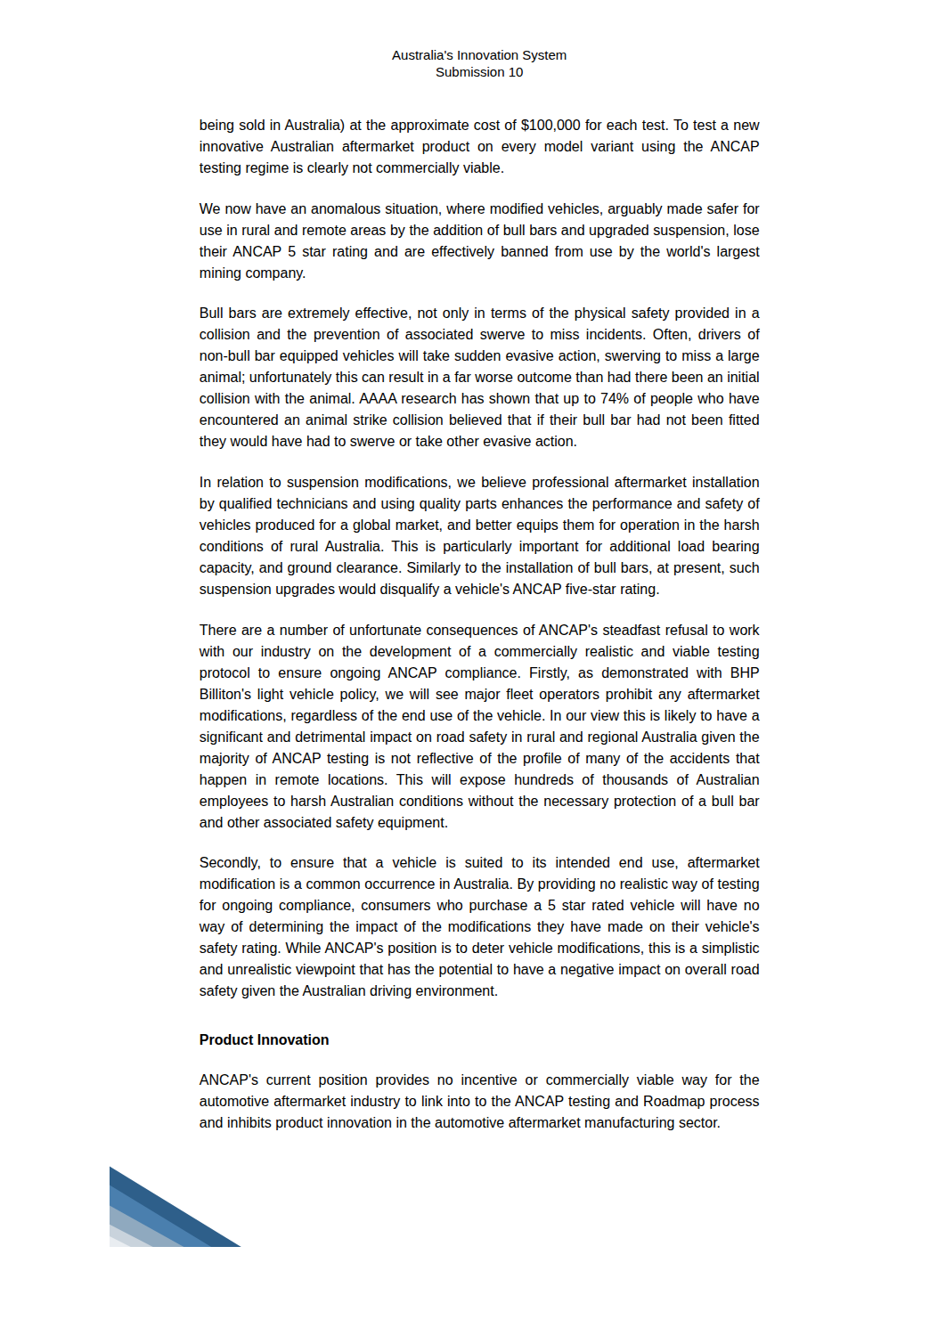Australia's Innovation System Submission 10
being sold in Australia) at the approximate cost of $100,000 for each test. To test a new innovative Australian aftermarket product on every model variant using the ANCAP testing regime is clearly not commercially viable.
We now have an anomalous situation, where modified vehicles, arguably made safer for use in rural and remote areas by the addition of bull bars and upgraded suspension, lose their ANCAP 5 star rating and are effectively banned from use by the world's largest mining company.
Bull bars are extremely effective, not only in terms of the physical safety provided in a collision and the prevention of associated swerve to miss incidents. Often, drivers of non-bull bar equipped vehicles will take sudden evasive action, swerving to miss a large animal; unfortunately this can result in a far worse outcome than had there been an initial collision with the animal. AAAA research has shown that up to 74% of people who have encountered an animal strike collision believed that if their bull bar had not been fitted they would have had to swerve or take other evasive action.
In relation to suspension modifications, we believe professional aftermarket installation by qualified technicians and using quality parts enhances the performance and safety of vehicles produced for a global market, and better equips them for operation in the harsh conditions of rural Australia. This is particularly important for additional load bearing capacity, and ground clearance. Similarly to the installation of bull bars, at present, such suspension upgrades would disqualify a vehicle's ANCAP five-star rating.
There are a number of unfortunate consequences of ANCAP's steadfast refusal to work with our industry on the development of a commercially realistic and viable testing protocol to ensure ongoing ANCAP compliance. Firstly, as demonstrated with BHP Billiton's light vehicle policy, we will see major fleet operators prohibit any aftermarket modifications, regardless of the end use of the vehicle. In our view this is likely to have a significant and detrimental impact on road safety in rural and regional Australia given the majority of ANCAP testing is not reflective of the profile of many of the accidents that happen in remote locations. This will expose hundreds of thousands of Australian employees to harsh Australian conditions without the necessary protection of a bull bar and other associated safety equipment.
Secondly, to ensure that a vehicle is suited to its intended end use, aftermarket modification is a common occurrence in Australia. By providing no realistic way of testing for ongoing compliance, consumers who purchase a 5 star rated vehicle will have no way of determining the impact of the modifications they have made on their vehicle's safety rating. While ANCAP's position is to deter vehicle modifications, this is a simplistic and unrealistic viewpoint that has the potential to have a negative impact on overall road safety given the Australian driving environment.
Product Innovation
ANCAP's current position provides no incentive or commercially viable way for the automotive aftermarket industry to link into to the ANCAP testing and Roadmap process and inhibits product innovation in the automotive aftermarket manufacturing sector.